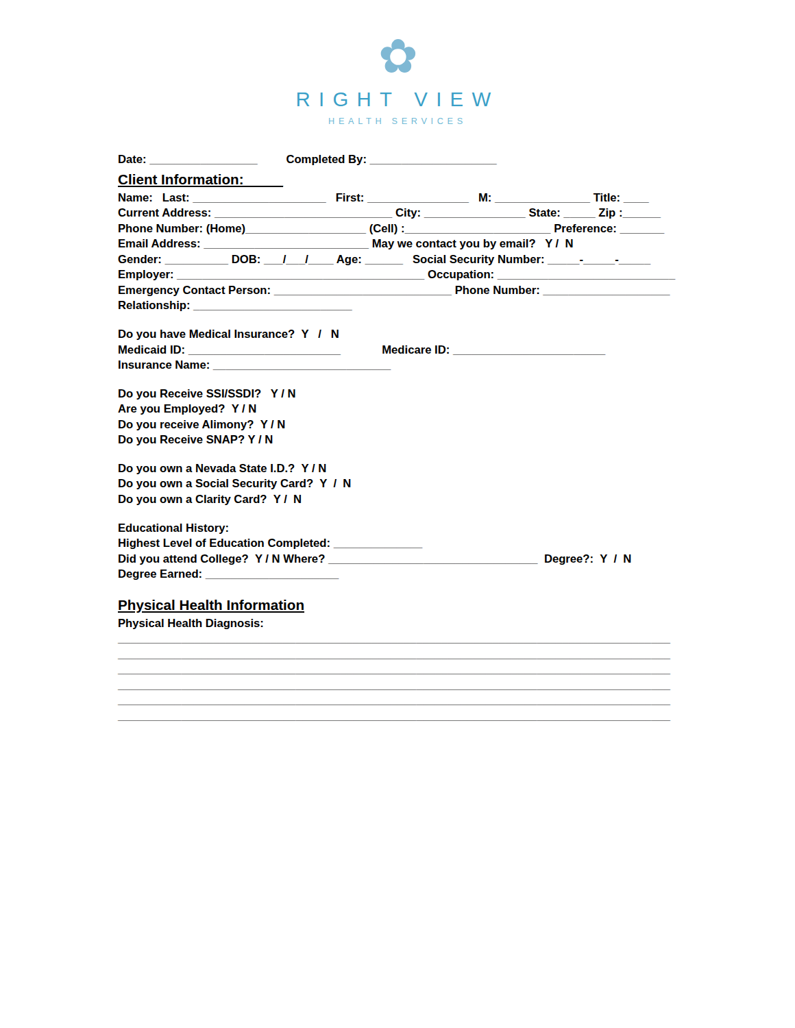✿
RIGHT VIEW
HEALTH SERVICES
Date: _________________ Completed By: ____________________
Client Information:_____
Name: Last: _____________________ First: ________________ M: _______________ Title: ____
Current Address: ____________________________ City: ________________ State: _____ Zip :______
Phone Number: (Home)___________________ (Cell) :_______________________ Preference: _______
Email Address: __________________________ May we contact you by email? Y / N
Gender: __________ DOB: ___/___/____ Age: ______ Social Security Number: _____-_____-_____
Employer: _______________________________________ Occupation: ____________________________
Emergency Contact Person: ____________________________ Phone Number: ____________________
Relationship: _________________________
Do you have Medical Insurance? Y / N
Medicaid ID: ________________________ Medicare ID: ________________________
Insurance Name: ____________________________
Do you Receive SSI/SSDI? Y / N
Are you Employed? Y / N
Do you receive Alimony? Y / N
Do you Receive SNAP? Y / N
Do you own a Nevada State I.D.? Y / N
Do you own a Social Security Card? Y / N
Do you own a Clarity Card? Y / N
Educational History:
Highest Level of Education Completed: ______________
Did you attend College? Y / N Where? _________________________________ Degree?: Y / N
Degree Earned: _____________________
Physical Health Information
Physical Health Diagnosis:
_______________________________________________________________________________________
_______________________________________________________________________________________
_______________________________________________________________________________________
_______________________________________________________________________________________
_______________________________________________________________________________________
_______________________________________________________________________________________